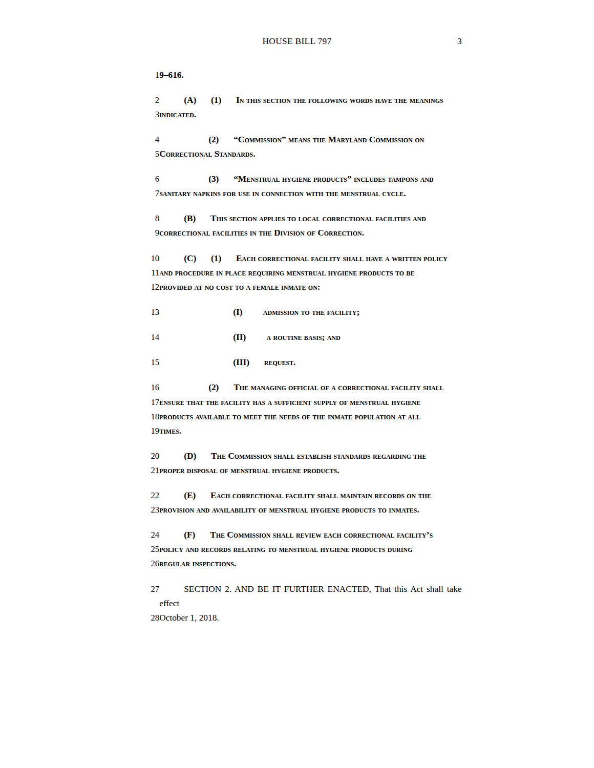HOUSE BILL 797 3
| 1 | 9–616. |
| 2 | (A) (1) In this section the following words have the meanings |
| 3 | indicated. |
| 4 | (2) “Commission” means the Maryland Commission on |
| 5 | Correctional Standards. |
| 6 | (3) “Menstrual hygiene products” includes tampons and |
| 7 | sanitary napkins for use in connection with the menstrual cycle. |
| 8 | (B) This section applies to local correctional facilities and |
| 9 | correctional facilities in the Division of Correction. |
| 10 | (C) (1) Each correctional facility shall have a written policy |
| 11 | and procedure in place requiring menstrual hygiene products to be |
| 12 | provided at no cost to a female inmate on: |
| 13 | (I) admission to the facility; |
| 14 | (II) a routine basis; and |
| 15 | (III) request. |
| 16 | (2) The managing official of a correctional facility shall |
| 17 | ensure that the facility has a sufficient supply of menstrual hygiene |
| 18 | products available to meet the needs of the inmate population at all |
| 19 | times. |
| 20 | (D) The Commission shall establish standards regarding the |
| 21 | proper disposal of menstrual hygiene products. |
| 22 | (E) Each correctional facility shall maintain records on the |
| 23 | provision and availability of menstrual hygiene products to inmates. |
| 24 | (F) The Commission shall review each correctional facility’s |
| 25 | policy and records relating to menstrual hygiene products during |
| 26 | regular inspections. |
| 27 | SECTION 2. AND BE IT FURTHER ENACTED, That this Act shall take effect |
| 28 | October 1, 2018. |